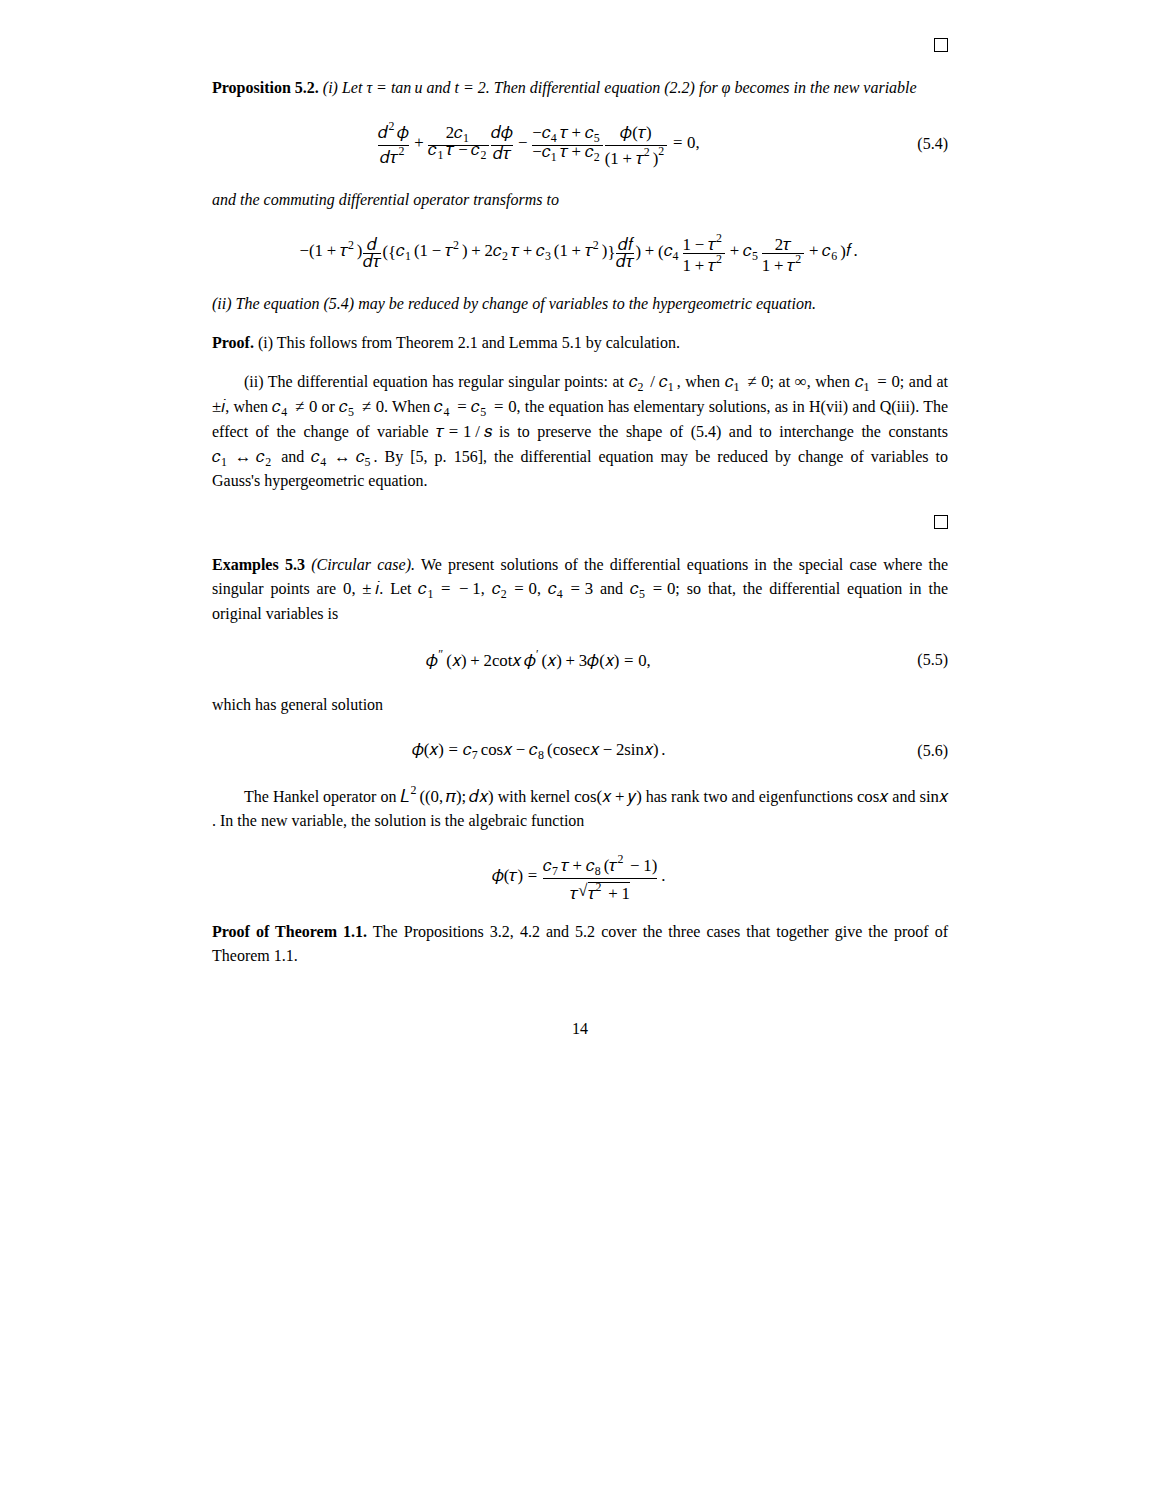Proposition 5.2. (i) Let τ = tan u and t = 2. Then differential equation (2.2) for φ becomes in the new variable
d2ϕ dτ2 + 2c1 c1τ−c2 dϕ dτ − −c4τ+c5 −c1τ+c2 ϕ(τ) (1+τ2)2 = 0 ,
(5.4)
and the commuting differential operator transforms to
− (1+τ2) ddτ ( { c1 (1−τ2) + 2c2τ + c3 (1+τ2) } dfdτ ) + ( c4 1−τ2 1+τ2 + c5 2τ 1+τ2 + c6 ) f .
(ii) The equation (5.4) may be reduced by change of variables to the hypergeometric equation.
Proof. (i) This follows from Theorem 2.1 and Lemma 5.1 by calculation.
(ii) The differential equation has regular singular points: at c2/c1, when c1≠0; at ∞, when c1=0; and at ±i, when c4≠0 or c5≠0. When c4=c5=0, the equation has elementary solutions, as in H(vii) and Q(iii). The effect of the change of variable τ=1/s is to preserve the shape of (5.4) and to interchange the constants c1↔c2 and c4↔c5. By [5, p. 156], the differential equation may be reduced by change of variables to Gauss's hypergeometric equation.
Examples 5.3 (Circular case). We present solutions of the differential equations in the special case where the singular points are 0,±i. Let c1=−1, c2=0, c4=3 and c5=0; so that, the differential equation in the original variables is
ϕ″ (x) + 2 cot ⁡ x ϕ′ (x) + 3 ϕ (x) = 0 ,
(5.5)
which has general solution
ϕ(x) = c7 cos⁡x − c8 ( cosec⁡x − 2sin⁡x ) .
(5.6)
The Hankel operator on L2((0,π);dx) with kernel cos⁡(x+y) has rank two and eigenfunctions cos⁡x and sin⁡x. In the new variable, the solution is the algebraic function
ϕ(τ) = c7τ + c8 (τ2−1) τ τ2+1 .
Proof of Theorem 1.1. The Propositions 3.2, 4.2 and 5.2 cover the three cases that together give the proof of Theorem 1.1.
14